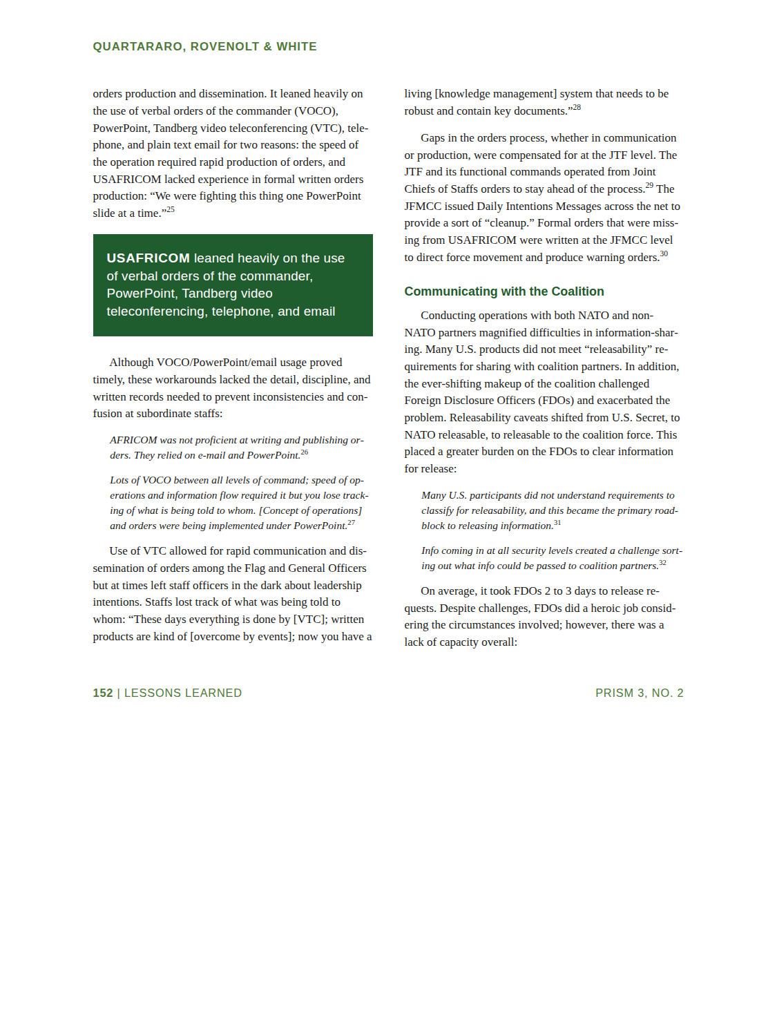Quartararo, Rovenolt & White
orders production and dissemination. It leaned heavily on the use of verbal orders of the commander (VOCO), PowerPoint, Tandberg video teleconferencing (VTC), telephone, and plain text email for two reasons: the speed of the operation required rapid production of orders, and USAFRICOM lacked experience in formal written orders production: “We were fighting this thing one PowerPoint slide at a time.”25
USAFRICOM leaned heavily on the use of verbal orders of the commander, PowerPoint, Tandberg video teleconferencing, telephone, and email
Although VOCO/PowerPoint/email usage proved timely, these workarounds lacked the detail, discipline, and written records needed to prevent inconsistencies and confusion at subordinate staffs:
AFRICOM was not proficient at writing and publishing orders. They relied on e-mail and PowerPoint.26
Lots of VOCO between all levels of command; speed of operations and information flow required it but you lose tracking of what is being told to whom. [Concept of operations] and orders were being implemented under PowerPoint.27
Use of VTC allowed for rapid communication and dissemination of orders among the Flag and General Officers but at times left staff officers in the dark about leadership intentions. Staffs lost track of what was being told to whom: “These days everything is done by [VTC]; written products are kind of [overcome by events]; now you have a living [knowledge management] system that needs to be robust and contain key documents.”28
Gaps in the orders process, whether in communication or production, were compensated for at the JTF level. The JTF and its functional commands operated from Joint Chiefs of Staffs orders to stay ahead of the process.29 The JFMCC issued Daily Intentions Messages across the net to provide a sort of “cleanup.” Formal orders that were missing from USAFRICOM were written at the JFMCC level to direct force movement and produce warning orders.30
Communicating with the Coalition
Conducting operations with both NATO and non-NATO partners magnified difficulties in information-sharing. Many U.S. products did not meet “releasability” requirements for sharing with coalition partners. In addition, the ever-shifting makeup of the coalition challenged Foreign Disclosure Officers (FDOs) and exacerbated the problem. Releasability caveats shifted from U.S. Secret, to NATO releasable, to releasable to the coalition force. This placed a greater burden on the FDOs to clear information for release:
Many U.S. participants did not understand requirements to classify for releasability, and this became the primary roadblock to releasing information.31
Info coming in at all security levels created a challenge sorting out what info could be passed to coalition partners.32
On average, it took FDOs 2 to 3 days to release requests. Despite challenges, FDOs did a heroic job considering the circumstances involved; however, there was a lack of capacity overall:
152 | Lessons Learned
PRISM 3, no. 2